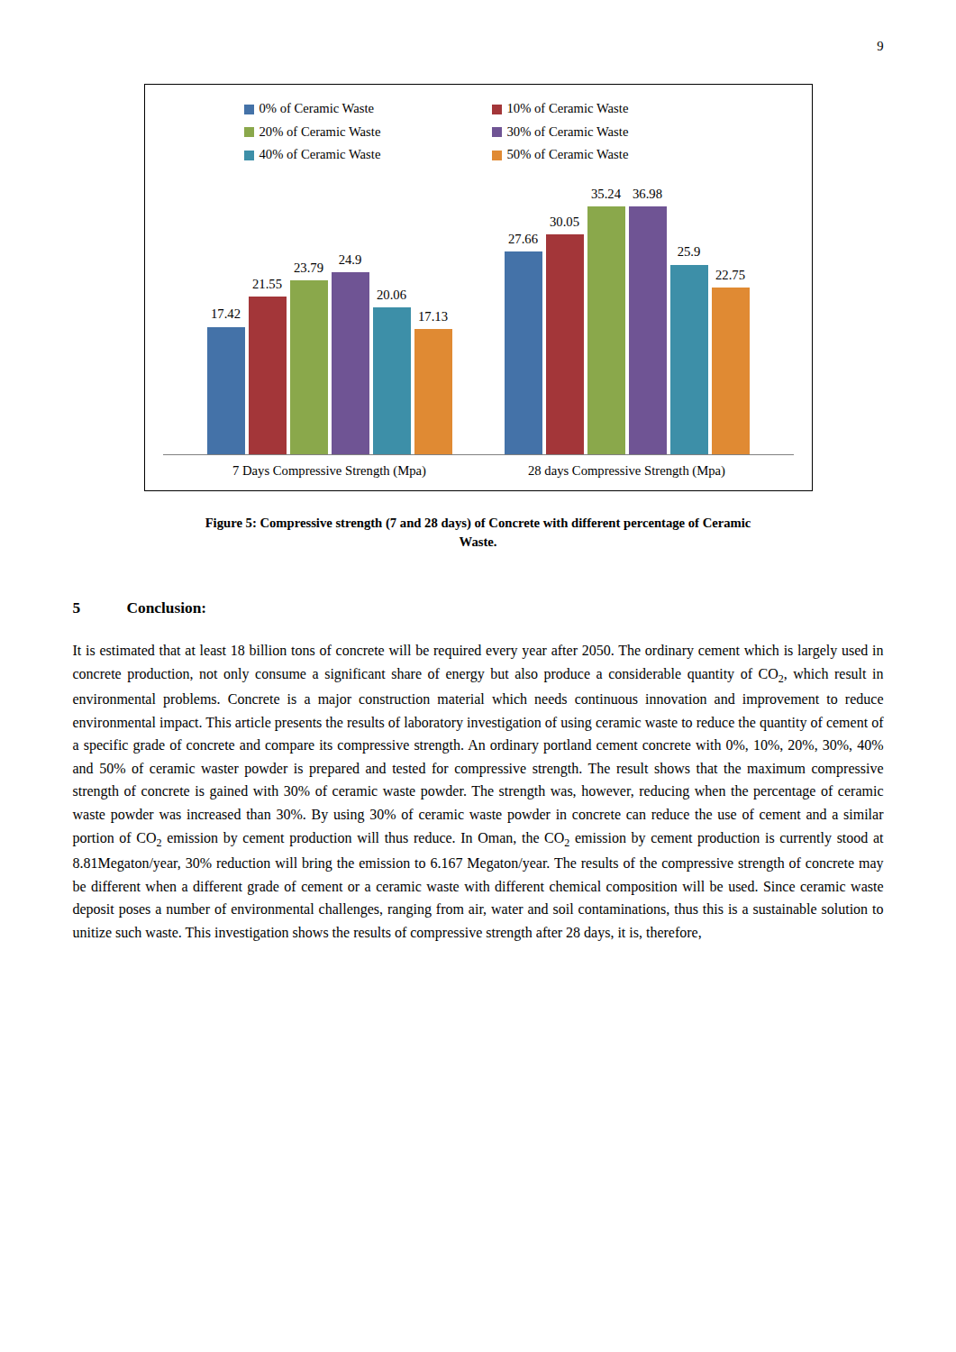9
0% of Ceramic Waste
10% of Ceramic Waste
20% of Ceramic Waste
30% of Ceramic Waste
40% of Ceramic Waste
50% of Ceramic Waste
17.42
21.55
23.79
24.9
20.06
17.13
27.66
30.05
35.24
36.98
25.9
22.75
7 Days Compressive Strength (Mpa) 28 days Compressive Strength (Mpa)
Figure 5: Compressive strength (7 and 28 days) of Concrete with different percentage of Ceramic Waste.
5 Conclusion:
It is estimated that at least 18 billion tons of concrete will be required every year after 2050. The ordinary cement which is largely used in concrete production, not only consume a significant share of energy but also produce a considerable quantity of CO2, which result in environmental problems. Concrete is a major construction material which needs continuous innovation and improvement to reduce environmental impact. This article presents the results of laboratory investigation of using ceramic waste to reduce the quantity of cement of a specific grade of concrete and compare its compressive strength. An ordinary portland cement concrete with 0%, 10%, 20%, 30%, 40% and 50% of ceramic waster powder is prepared and tested for compressive strength. The result shows that the maximum compressive strength of concrete is gained with 30% of ceramic waste powder. The strength was, however, reducing when the percentage of ceramic waste powder was increased than 30%. By using 30% of ceramic waste powder in concrete can reduce the use of cement and a similar portion of CO2 emission by cement production will thus reduce. In Oman, the CO2 emission by cement production is currently stood at 8.81Megaton/year, 30% reduction will bring the emission to 6.167 Megaton/year. The results of the compressive strength of concrete may be different when a different grade of cement or a ceramic waste with different chemical composition will be used. Since ceramic waste deposit poses a number of environmental challenges, ranging from air, water and soil contaminations, thus this is a sustainable solution to unitize such waste. This investigation shows the results of compressive strength after 28 days, it is, therefore,